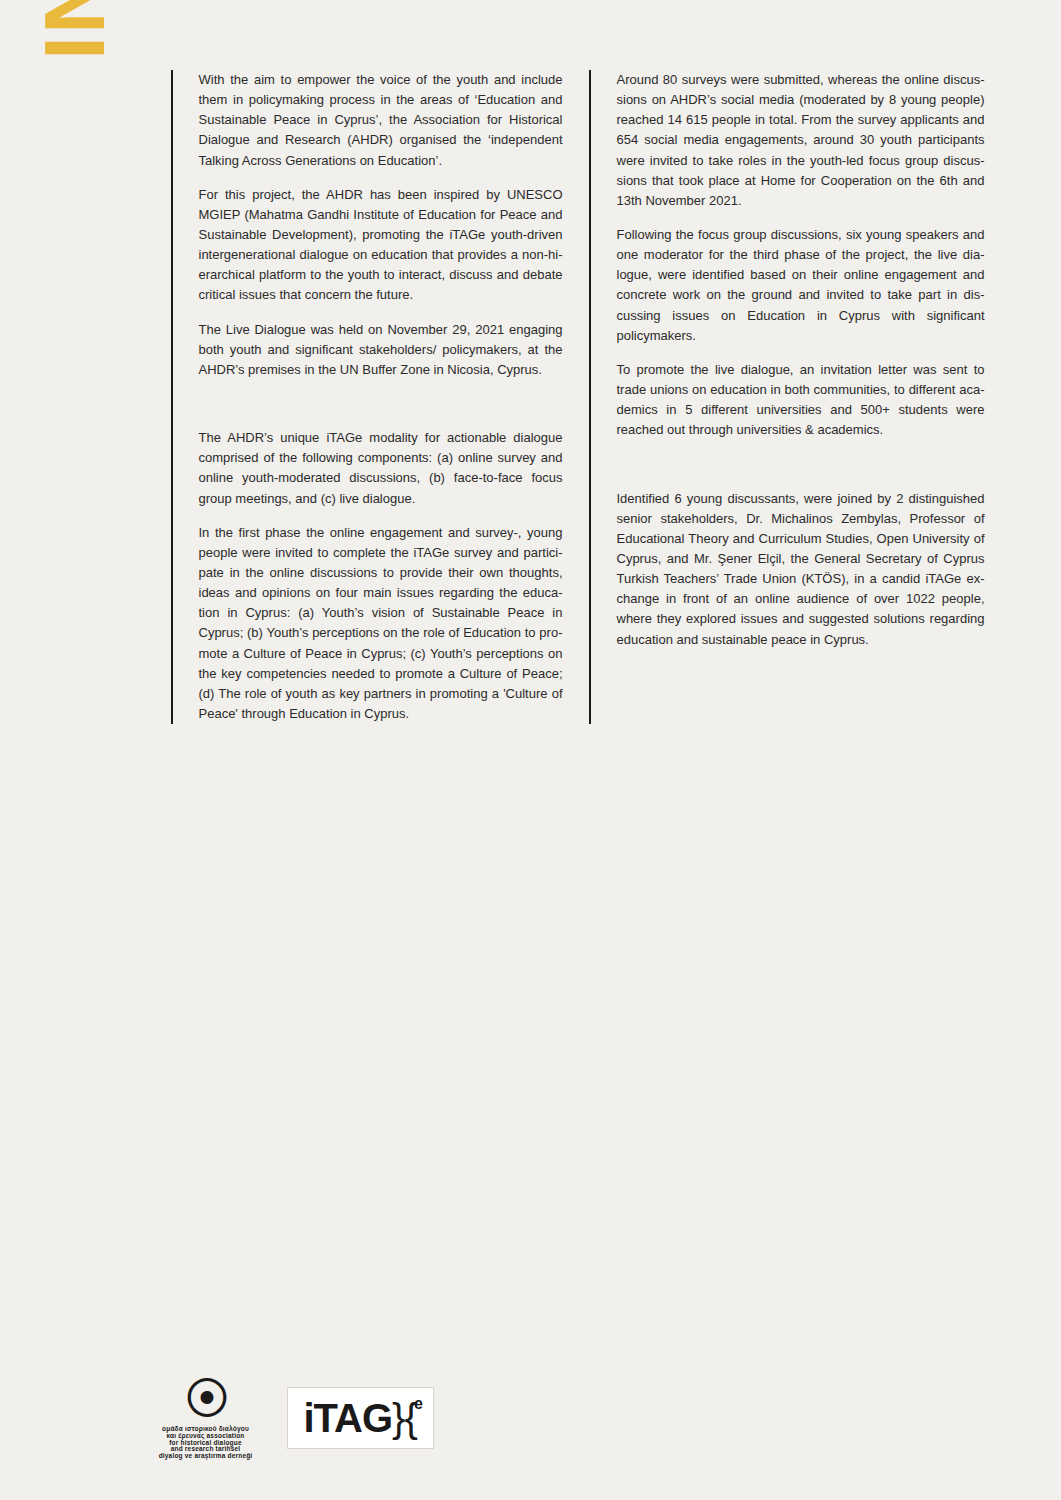INTRODUCTION
With the aim to empower the voice of the youth and include them in policymaking process in the areas of ‘Education and Sustainable Peace in Cyprus’, the Association for Historical Dialogue and Research (AHDR) organised the ‘independent Talking Across Generations on Education’.
For this project, the AHDR has been inspired by UNESCO MGIEP (Mahatma Gandhi Institute of Education for Peace and Sustainable Development), promoting the iTAGe youth-driven intergenerational dialogue on education that provides a non-hierarchical platform to the youth to interact, discuss and debate critical issues that concern the future.
The Live Dialogue was held on November 29, 2021 engaging both youth and significant stakeholders/ policymakers, at the AHDR’s premises in the UN Buffer Zone in Nicosia, Cyprus.
The AHDR’s unique iTAGe modality for actionable dialogue comprised of the following components: (a) online survey and online youth-moderated discussions, (b) face-to-face focus group meetings, and (c) live dialogue.
In the first phase the online engagement and survey-, young people were invited to complete the iTAGe survey and participate in the online discussions to provide their own thoughts, ideas and opinions on four main issues regarding the education in Cyprus: (a) Youth’s vision of Sustainable Peace in Cyprus; (b) Youth’s perceptions on the role of Education to promote a Culture of Peace in Cyprus; (c) Youth’s perceptions on the key competencies needed to promote a Culture of Peace; (d) The role of youth as key partners in promoting a 'Culture of Peace' through Education in Cyprus.
Around 80 surveys were submitted, whereas the online discussions on AHDR’s social media (moderated by 8 young people) reached 14 615 people in total. From the survey applicants and 654 social media engagements, around 30 youth participants were invited to take roles in the youth-led focus group discussions that took place at Home for Cooperation on the 6th and 13th November 2021.
Following the focus group discussions, six young speakers and one moderator for the third phase of the project, the live dialogue, were identified based on their online engagement and concrete work on the ground and invited to take part in discussing issues on Education in Cyprus with significant policymakers.
To promote the live dialogue, an invitation letter was sent to trade unions on education in both communities, to different academics in 5 different universities and 500+ students were reached out through universities & academics.
Identified 6 young discussants, were joined by 2 distinguished senior stakeholders, Dr. Michalinos Zembylas, Professor of Educational Theory and Curriculum Studies, Open University of Cyprus, and Mr. Şener Elçil, the General Secretary of Cyprus Turkish Teachers’ Trade Union (KTÖS), in a candid iTAGe exchange in front of an online audience of over 1022 people, where they explored issues and suggested solutions regarding education and sustainable peace in Cyprus.
⦿
ομάδα ιστορικού διαλόγου
και έρευνας association
for historical dialogue
and research tarihsel
diyalog ve araştırma derneği
e iTAG}{